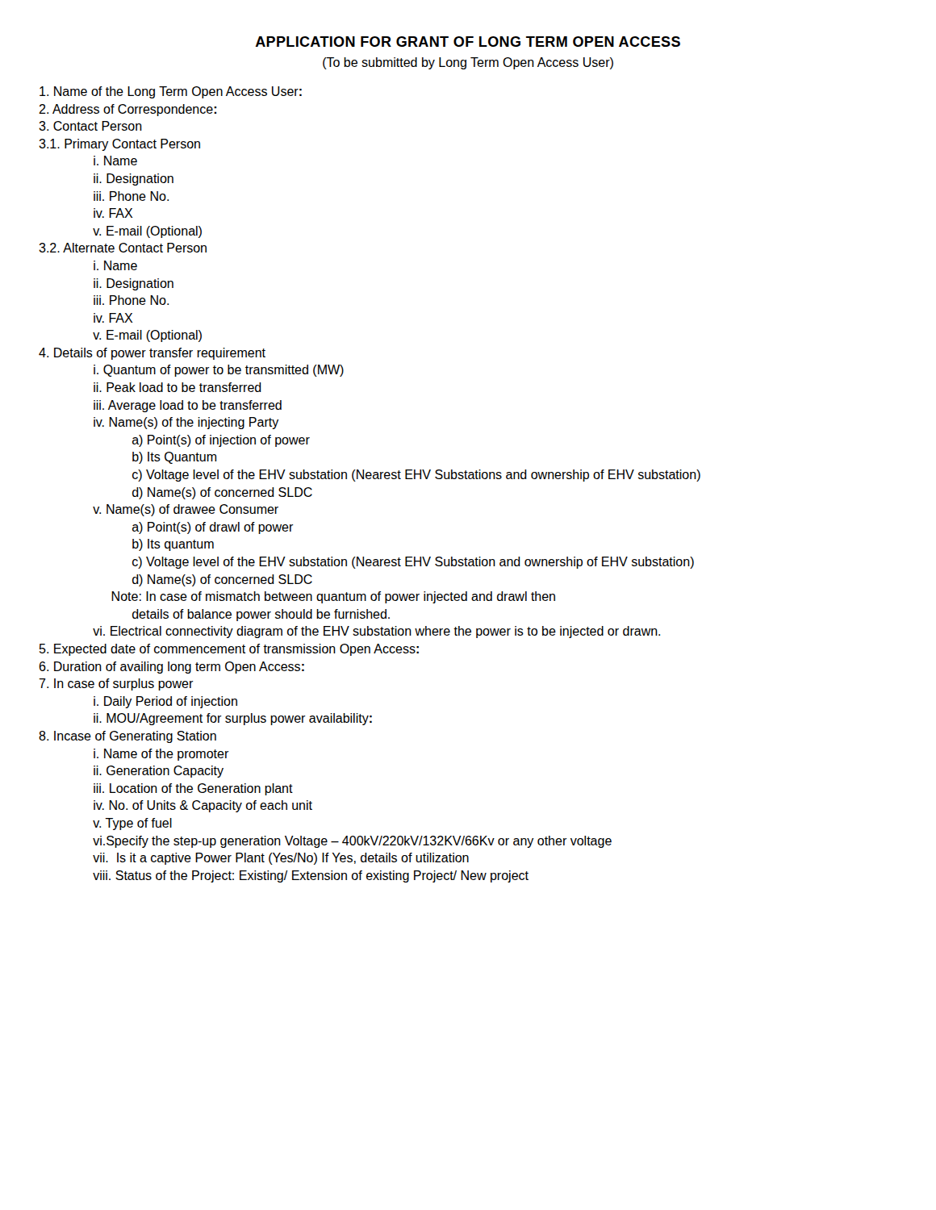APPLICATION FOR GRANT OF LONG TERM OPEN ACCESS
(To be submitted by Long Term Open Access User)
1. Name of the Long Term Open Access User:
2. Address of Correspondence:
3. Contact Person
3.1. Primary Contact Person
i. Name
ii. Designation
iii. Phone No.
iv. FAX
v. E-mail (Optional)
3.2. Alternate Contact Person
i. Name
ii. Designation
iii. Phone No.
iv. FAX
v. E-mail (Optional)
4. Details of power transfer requirement
i. Quantum of power to be transmitted (MW)
ii. Peak load to be transferred
iii. Average load to be transferred
iv. Name(s) of the injecting Party
a) Point(s) of injection of power
b) Its Quantum
c) Voltage level of the EHV substation (Nearest EHV Substations and ownership of EHV substation)
d) Name(s) of concerned SLDC
v. Name(s) of drawee Consumer
a) Point(s) of drawl of power
b) Its quantum
c) Voltage level of the EHV substation (Nearest EHV Substation and ownership of EHV substation)
d) Name(s) of concerned SLDC
Note: In case of mismatch between quantum of power injected and drawl then details of balance power should be furnished.
vi. Electrical connectivity diagram of the EHV substation where the power is to be injected or drawn.
5. Expected date of commencement of transmission Open Access:
6. Duration of availing long term Open Access:
7. In case of surplus power
i. Daily Period of injection
ii. MOU/Agreement for surplus power availability:
8. Incase of Generating Station
i. Name of the promoter
ii. Generation Capacity
iii. Location of the Generation plant
iv. No. of Units & Capacity of each unit
v. Type of fuel
vi.Specify the step-up generation Voltage – 400kV/220kV/132KV/66Kv or any other voltage
vii. Is it a captive Power Plant (Yes/No) If Yes, details of utilization
viii. Status of the Project: Existing/ Extension of existing Project/ New project